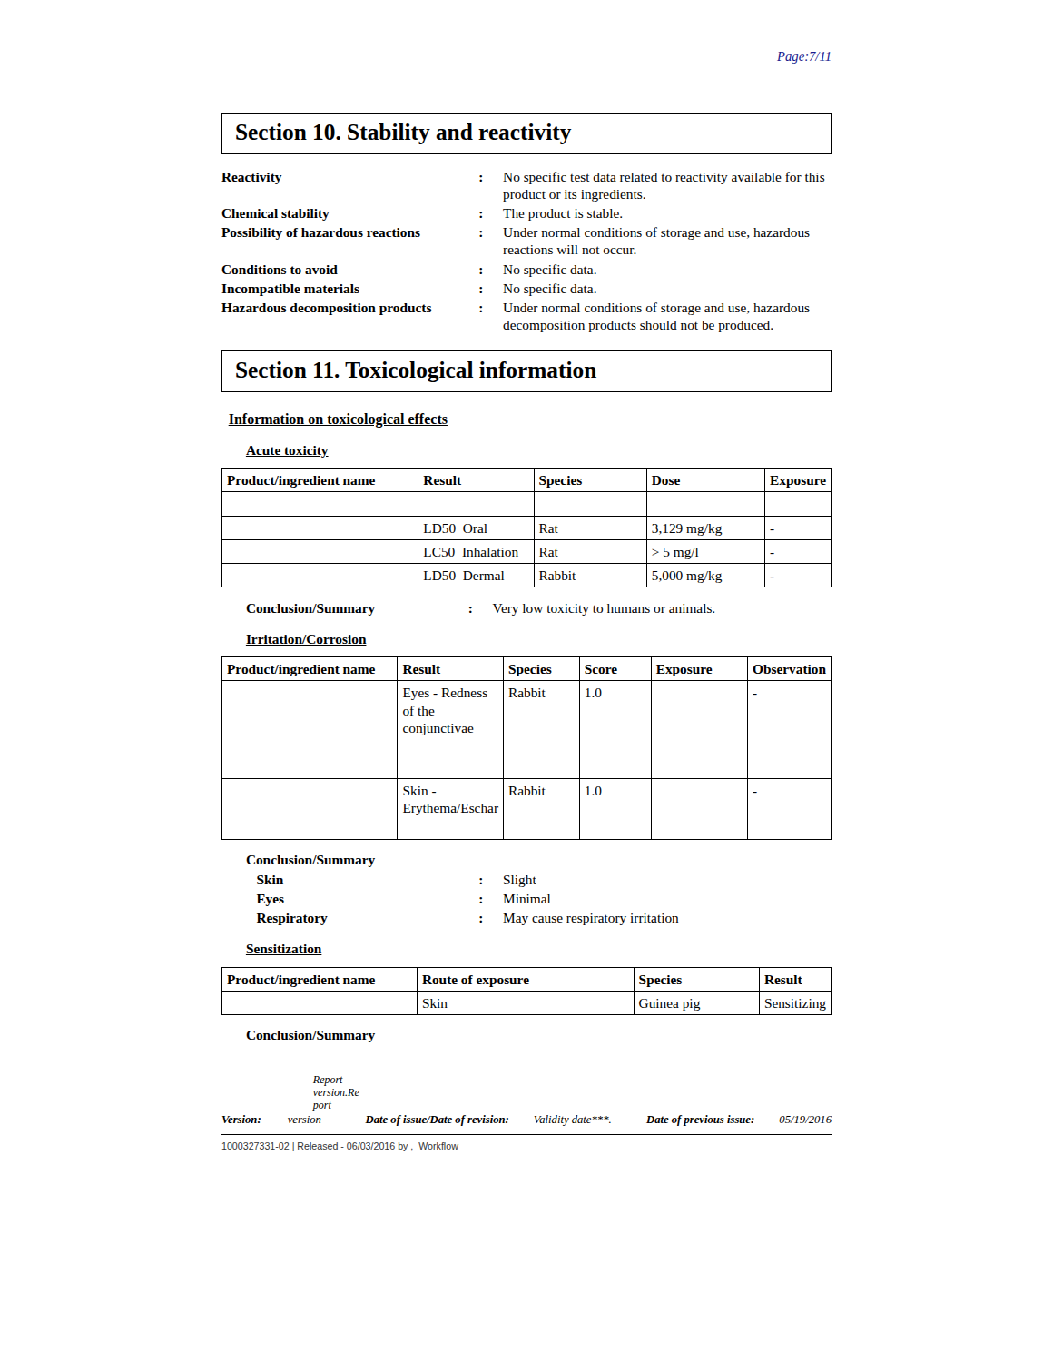Page:7/11
Section 10. Stability and reactivity
| Reactivity | : | No specific test data related to reactivity available for this product or its ingredients. |
| Chemical stability | : | The product is stable. |
| Possibility of hazardous reactions | : | Under normal conditions of storage and use, hazardous reactions will not occur. |
| Conditions to avoid | : | No specific data. |
| Incompatible materials | : | No specific data. |
| Hazardous decomposition products | : | Under normal conditions of storage and use, hazardous decomposition products should not be produced. |
Section 11. Toxicological information
Information on toxicological effects
Acute toxicity
| Product/ingredient name | Result | Species | Dose | Exposure |
| --- | --- | --- | --- | --- |
| | LD50 Oral | Rat | 3,129 mg/kg | - |
| | LC50 Inhalation | Rat | > 5 mg/l | - |
| | LD50 Dermal | Rabbit | 5,000 mg/kg | - |
| Conclusion/Summary | : | Very low toxicity to humans or animals. |
Irritation/Corrosion
| Product/ingredient name | Result | Species | Score | Exposure | Observation |
| --- | --- | --- | --- | --- | --- |
| | Eyes - Redness of the conjunctivae | Rabbit | 1.0 | | - |
| | Skin - Erythema/Eschar | Rabbit | 1.0 | | - |
Conclusion/Summary
| Skin | : | Slight |
| Eyes | : | Minimal |
| Respiratory | : | May cause respiratory irritation |
Sensitization
| Product/ingredient name | Route of exposure | Species | Result |
| --- | --- | --- | --- |
| | Skin | Guinea pig | Sensitizing |
Conclusion/Summary
| | Report version.Re port | |
| Version: | version | Date of issue/Date of revision: | Validity date***. | Date of previous issue: | 05/19/2016 |
1000327331-02 | Released - 06/03/2016 by , Workflow